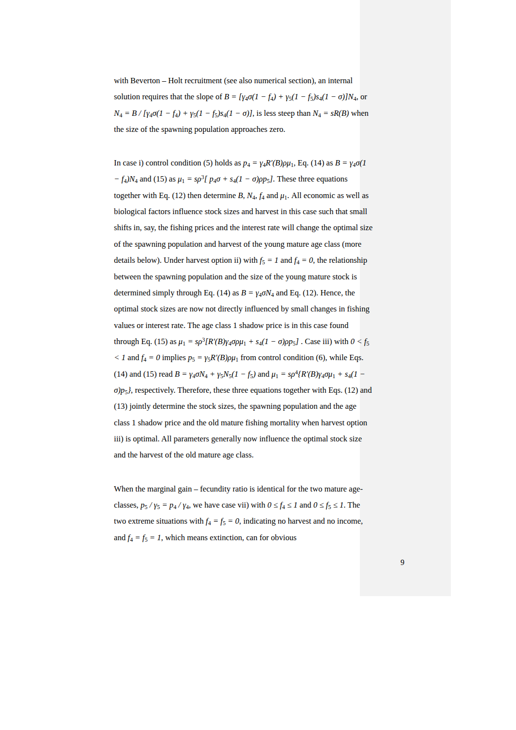with Beverton – Holt recruitment (see also numerical section), an internal solution requires that the slope of B = [γ4σ(1 − f4) + γ5(1 − f5)s4(1 − σ)]N4, or N4 = B / [γ4σ(1 − f4) + γ5(1 − f5)s4(1 − σ)], is less steep than N4 = sR(B) when the size of the spawning population approaches zero.
In case i) control condition (5) holds as p4 = γ4R′(B)ρμ1, Eq. (14) as B = γ4σ(1 − f4)N4 and (15) as μ1 = sρ3[ p4σ + s4(1 − σ)ρp5]. These three equations together with Eq. (12) then determine B, N4, f4 and μ1. All economic as well as biological factors influence stock sizes and harvest in this case such that small shifts in, say, the fishing prices and the interest rate will change the optimal size of the spawning population and harvest of the young mature age class (more details below). Under harvest option ii) with f5 = 1 and f4 = 0, the relationship between the spawning population and the size of the young mature stock is determined simply through Eq. (14) as B = γ4σN4 and Eq. (12). Hence, the optimal stock sizes are now not directly influenced by small changes in fishing values or interest rate. The age class 1 shadow price is in this case found through Eq. (15) as μ1 = sρ3[R′(B)γ4σρμ1 + s4(1 − σ)ρp5] . Case iii) with 0 < f5 < 1 and f4 = 0 implies p5 = γ5R′(B)ρμ1 from control condition (6), while Eqs. (14) and (15) read B = γ4σN4 + γ5N5(1 − f5) and μ1 = sρ4{R′(B)γ4σμ1 + s4(1 − σ)p5}, respectively. Therefore, these three equations together with Eqs. (12) and (13) jointly determine the stock sizes, the spawning population and the age class 1 shadow price and the old mature fishing mortality when harvest option iii) is optimal. All parameters generally now influence the optimal stock size and the harvest of the old mature age class.
When the marginal gain – fecundity ratio is identical for the two mature age-classes, p5 / γ5 = p4 / γ4, we have case vii) with 0 ≤ f4 ≤ 1 and 0 ≤ f5 ≤ 1. The two extreme situations with f4 = f5 = 0, indicating no harvest and no income, and f4 = f5 = 1, which means extinction, can for obvious
9